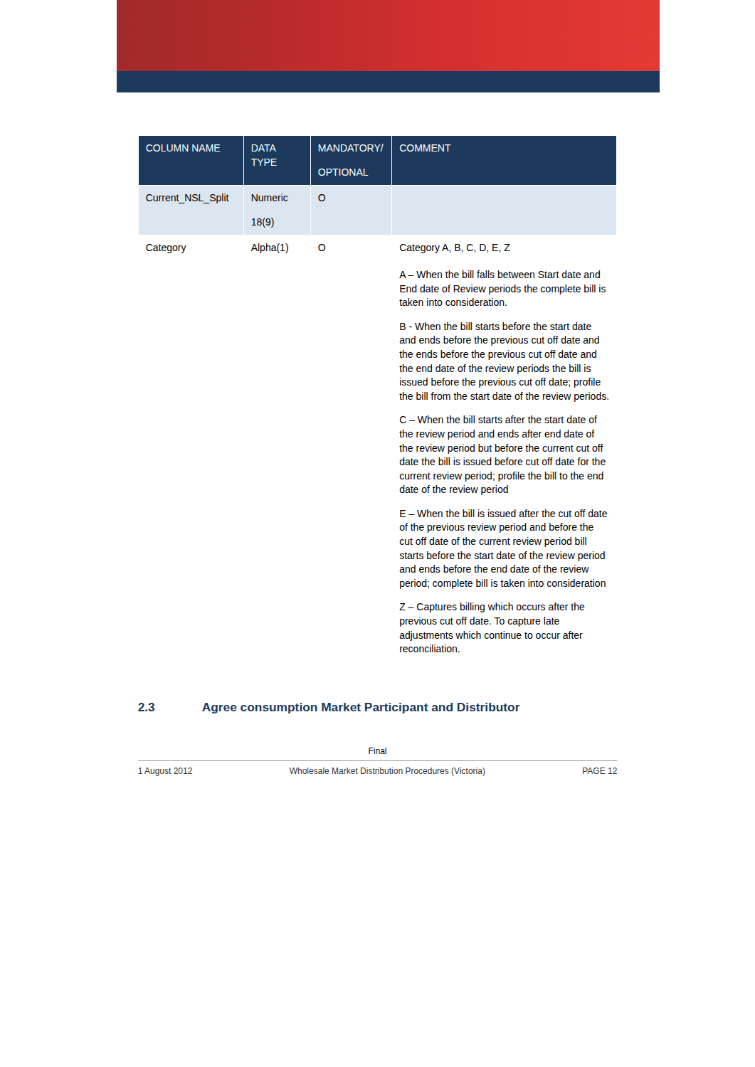| COLUMN NAME | DATA TYPE | MANDATORY/ OPTIONAL | COMMENT |
| --- | --- | --- | --- |
| Current_NSL_Split | Numeric 18(9) | O | |
| Category | Alpha(1) | O | Category A, B, C, D, E, Z A – When the bill falls between Start date and End date of Review periods the complete bill is taken into consideration. B - When the bill starts before the start date and ends before the previous cut off date and the ends before the previous cut off date and the end date of the review periods the bill is issued before the previous cut off date; profile the bill from the start date of the review periods. C – When the bill starts after the start date of the review period and ends after end date of the review period but before the current cut off date the bill is issued before cut off date for the current review period; profile the bill to the end date of the review period E – When the bill is issued after the cut off date of the previous review period and before the cut off date of the current review period bill starts before the start date of the review period and ends before the end date of the review period; complete bill is taken into consideration Z – Captures billing which occurs after the previous cut off date. To capture late adjustments which continue to occur after reconciliation. |
2.3 Agree consumption Market Participant and Distributor
Final
1 August 2012 Wholesale Market Distribution Procedures (Victoria) PAGE 12